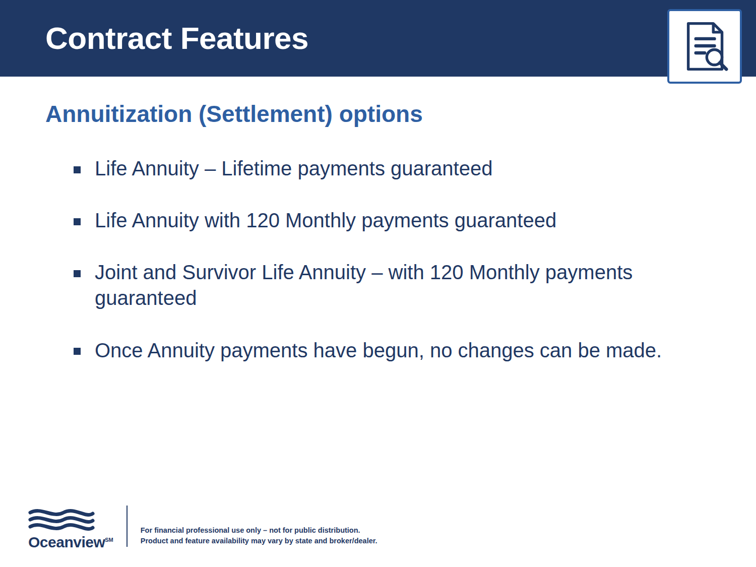Contract Features
Annuitization (Settlement) options
Life Annuity – Lifetime payments guaranteed
Life Annuity with 120 Monthly payments guaranteed
Joint and Survivor Life Annuity – with 120 Monthly payments guaranteed
Once Annuity payments have begun, no changes can be made.
OceanviewSM
For financial professional use only – not for public distribution.
Product and feature availability may vary by state and broker/dealer.